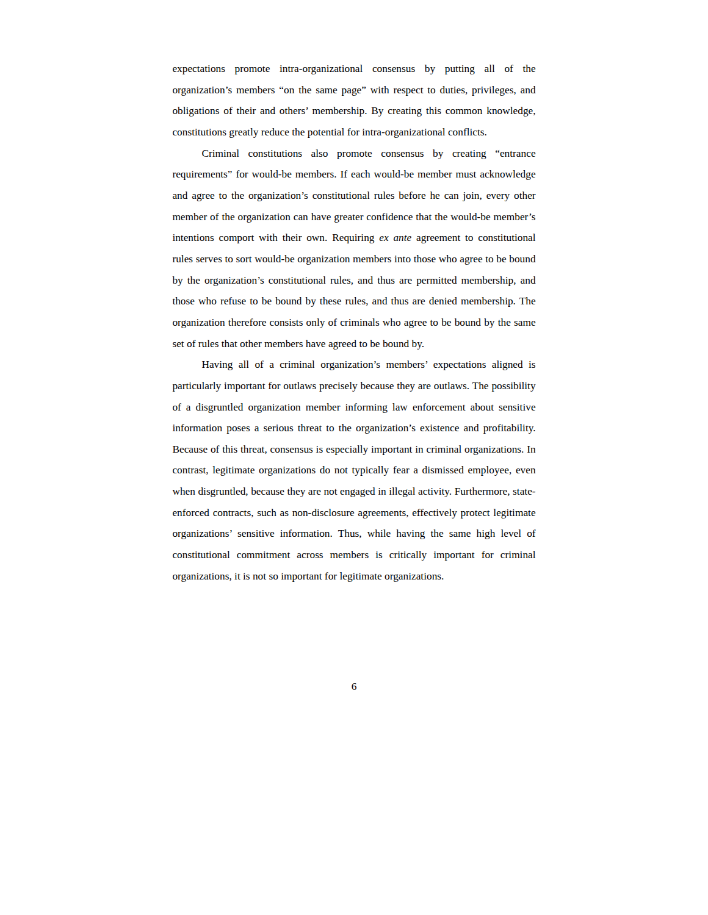expectations promote intra-organizational consensus by putting all of the organization’s members “on the same page” with respect to duties, privileges, and obligations of their and others’ membership. By creating this common knowledge, constitutions greatly reduce the potential for intra-organizational conflicts.
Criminal constitutions also promote consensus by creating “entrance requirements” for would-be members. If each would-be member must acknowledge and agree to the organization’s constitutional rules before he can join, every other member of the organization can have greater confidence that the would-be member’s intentions comport with their own. Requiring ex ante agreement to constitutional rules serves to sort would-be organization members into those who agree to be bound by the organization’s constitutional rules, and thus are permitted membership, and those who refuse to be bound by these rules, and thus are denied membership. The organization therefore consists only of criminals who agree to be bound by the same set of rules that other members have agreed to be bound by.
Having all of a criminal organization’s members’ expectations aligned is particularly important for outlaws precisely because they are outlaws. The possibility of a disgruntled organization member informing law enforcement about sensitive information poses a serious threat to the organization’s existence and profitability. Because of this threat, consensus is especially important in criminal organizations. In contrast, legitimate organizations do not typically fear a dismissed employee, even when disgruntled, because they are not engaged in illegal activity. Furthermore, state-enforced contracts, such as non-disclosure agreements, effectively protect legitimate organizations’ sensitive information. Thus, while having the same high level of constitutional commitment across members is critically important for criminal organizations, it is not so important for legitimate organizations.
6